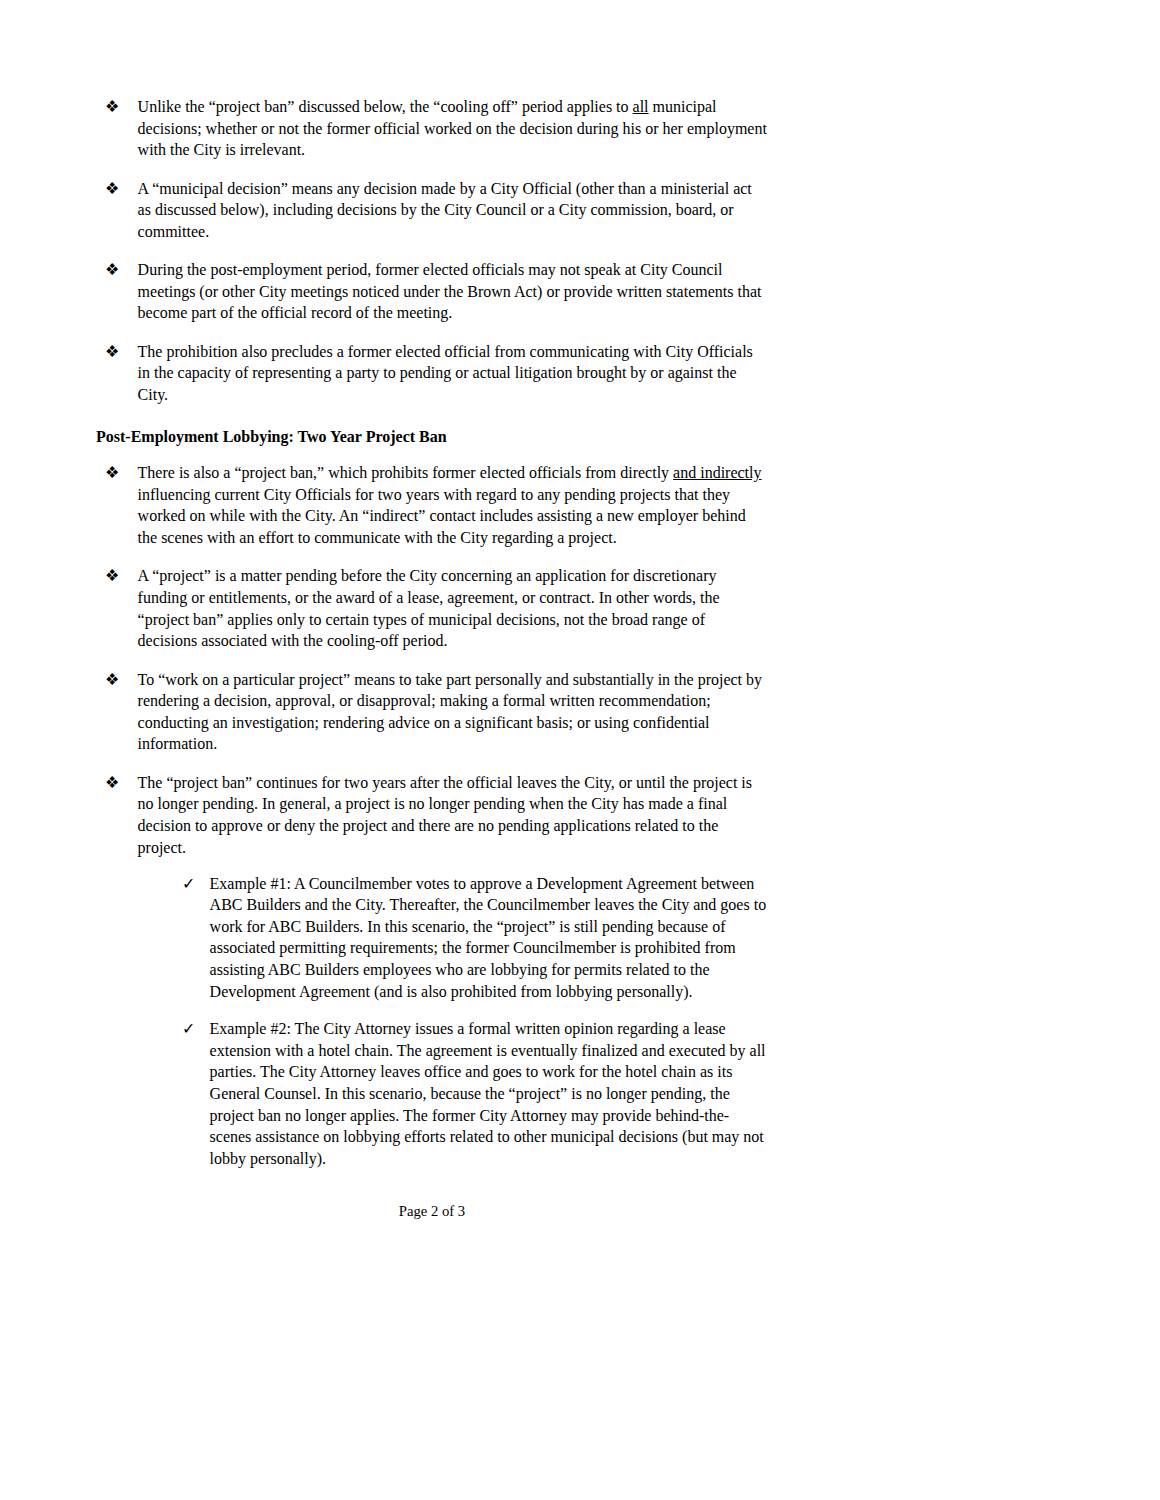Unlike the “project ban” discussed below, the “cooling off” period applies to all municipal decisions; whether or not the former official worked on the decision during his or her employment with the City is irrelevant.
A “municipal decision” means any decision made by a City Official (other than a ministerial act as discussed below), including decisions by the City Council or a City commission, board, or committee.
During the post-employment period, former elected officials may not speak at City Council meetings (or other City meetings noticed under the Brown Act) or provide written statements that become part of the official record of the meeting.
The prohibition also precludes a former elected official from communicating with City Officials in the capacity of representing a party to pending or actual litigation brought by or against the City.
Post-Employment Lobbying: Two Year Project Ban
There is also a “project ban,” which prohibits former elected officials from directly and indirectly influencing current City Officials for two years with regard to any pending projects that they worked on while with the City. An “indirect” contact includes assisting a new employer behind the scenes with an effort to communicate with the City regarding a project.
A “project” is a matter pending before the City concerning an application for discretionary funding or entitlements, or the award of a lease, agreement, or contract. In other words, the “project ban” applies only to certain types of municipal decisions, not the broad range of decisions associated with the cooling-off period.
To “work on a particular project” means to take part personally and substantially in the project by rendering a decision, approval, or disapproval; making a formal written recommendation; conducting an investigation; rendering advice on a significant basis; or using confidential information.
The “project ban” continues for two years after the official leaves the City, or until the project is no longer pending. In general, a project is no longer pending when the City has made a final decision to approve or deny the project and there are no pending applications related to the project.
Example #1: A Councilmember votes to approve a Development Agreement between ABC Builders and the City. Thereafter, the Councilmember leaves the City and goes to work for ABC Builders. In this scenario, the “project” is still pending because of associated permitting requirements; the former Councilmember is prohibited from assisting ABC Builders employees who are lobbying for permits related to the Development Agreement (and is also prohibited from lobbying personally).
Example #2: The City Attorney issues a formal written opinion regarding a lease extension with a hotel chain. The agreement is eventually finalized and executed by all parties. The City Attorney leaves office and goes to work for the hotel chain as its General Counsel. In this scenario, because the “project” is no longer pending, the project ban no longer applies. The former City Attorney may provide behind-the-scenes assistance on lobbying efforts related to other municipal decisions (but may not lobby personally).
Page 2 of 3